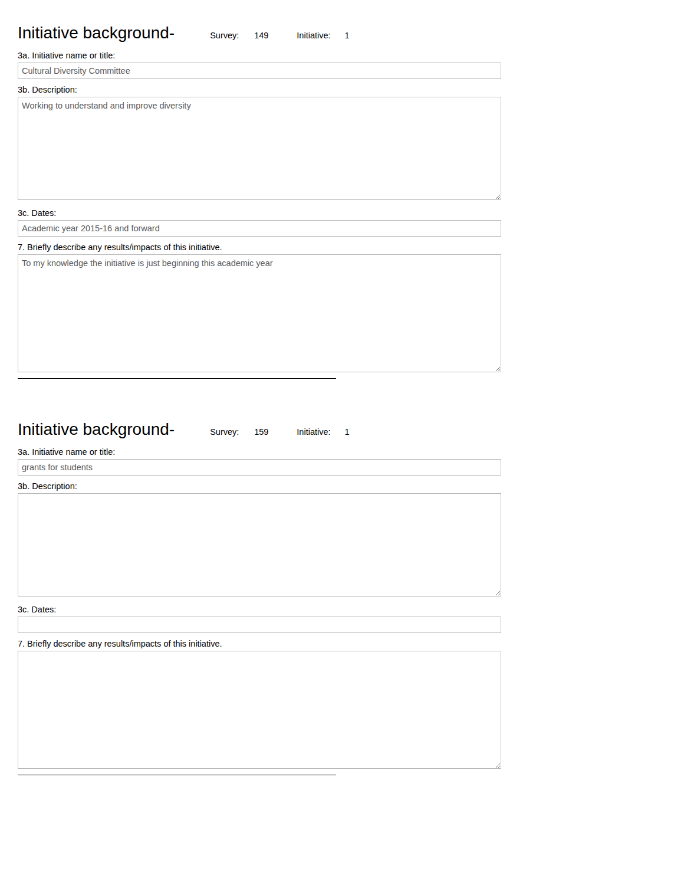Initiative background-
Survey: 149 Initiative: 1
3a. Initiative name or title:
3b. Description:
Working to understand and improve diversity
3c. Dates:
7. Briefly describe any results/impacts of this initiative.
To my knowledge the initiative is just beginning this academic year
Initiative background-
Survey: 159 Initiative: 1
3a. Initiative name or title:
3b. Description:
3c. Dates:
7. Briefly describe any results/impacts of this initiative.